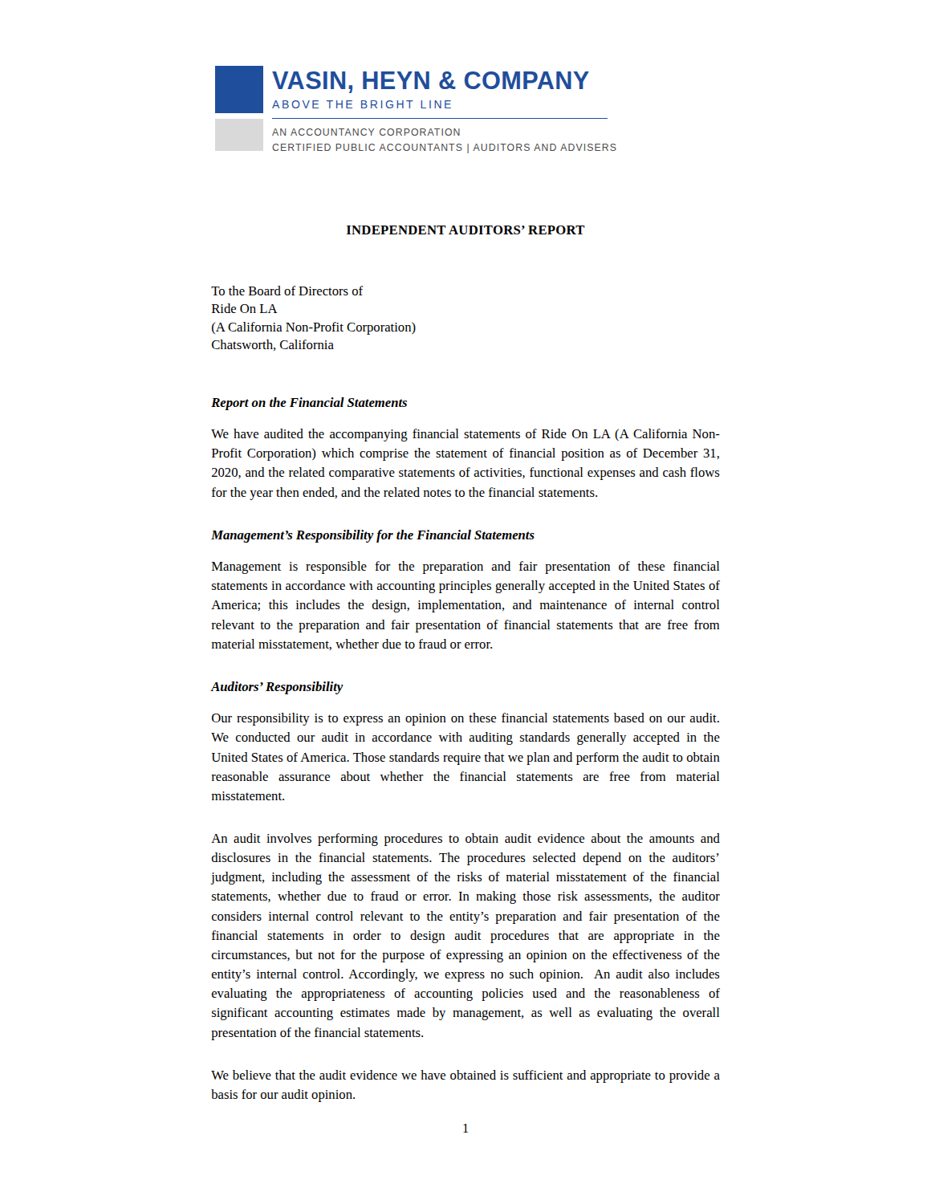VASIN, HEYN & COMPANY
ABOVE THE BRIGHT LINE
AN ACCOUNTANCY CORPORATION
CERTIFIED PUBLIC ACCOUNTANTS | AUDITORS AND ADVISERS
INDEPENDENT AUDITORS’ REPORT
To the Board of Directors of
Ride On LA
(A California Non-Profit Corporation)
Chatsworth, California
Report on the Financial Statements
We have audited the accompanying financial statements of Ride On LA (A California Non-Profit Corporation) which comprise the statement of financial position as of December 31, 2020, and the related comparative statements of activities, functional expenses and cash flows for the year then ended, and the related notes to the financial statements.
Management’s Responsibility for the Financial Statements
Management is responsible for the preparation and fair presentation of these financial statements in accordance with accounting principles generally accepted in the United States of America; this includes the design, implementation, and maintenance of internal control relevant to the preparation and fair presentation of financial statements that are free from material misstatement, whether due to fraud or error.
Auditors’ Responsibility
Our responsibility is to express an opinion on these financial statements based on our audit. We conducted our audit in accordance with auditing standards generally accepted in the United States of America. Those standards require that we plan and perform the audit to obtain reasonable assurance about whether the financial statements are free from material misstatement.
An audit involves performing procedures to obtain audit evidence about the amounts and disclosures in the financial statements. The procedures selected depend on the auditors’ judgment, including the assessment of the risks of material misstatement of the financial statements, whether due to fraud or error. In making those risk assessments, the auditor considers internal control relevant to the entity’s preparation and fair presentation of the financial statements in order to design audit procedures that are appropriate in the circumstances, but not for the purpose of expressing an opinion on the effectiveness of the entity’s internal control. Accordingly, we express no such opinion. An audit also includes evaluating the appropriateness of accounting policies used and the reasonableness of significant accounting estimates made by management, as well as evaluating the overall presentation of the financial statements.
We believe that the audit evidence we have obtained is sufficient and appropriate to provide a basis for our audit opinion.
1